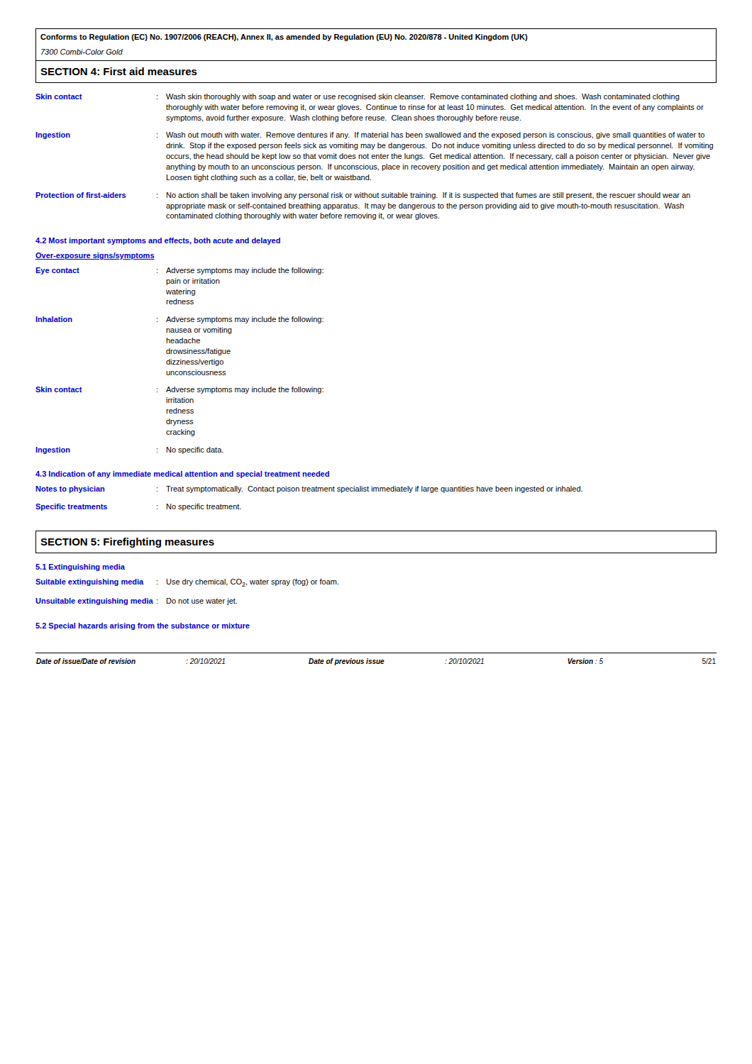Conforms to Regulation (EC) No. 1907/2006 (REACH), Annex II, as amended by Regulation (EU) No. 2020/878 - United Kingdom (UK)
7300 Combi-Color Gold
SECTION 4: First aid measures
| Skin contact | : | Wash skin thoroughly with soap and water or use recognised skin cleanser. Remove contaminated clothing and shoes. Wash contaminated clothing thoroughly with water before removing it, or wear gloves. Continue to rinse for at least 10 minutes. Get medical attention. In the event of any complaints or symptoms, avoid further exposure. Wash clothing before reuse. Clean shoes thoroughly before reuse. |
| Ingestion | : | Wash out mouth with water. Remove dentures if any. If material has been swallowed and the exposed person is conscious, give small quantities of water to drink. Stop if the exposed person feels sick as vomiting may be dangerous. Do not induce vomiting unless directed to do so by medical personnel. If vomiting occurs, the head should be kept low so that vomit does not enter the lungs. Get medical attention. If necessary, call a poison center or physician. Never give anything by mouth to an unconscious person. If unconscious, place in recovery position and get medical attention immediately. Maintain an open airway. Loosen tight clothing such as a collar, tie, belt or waistband. |
| Protection of first-aiders | : | No action shall be taken involving any personal risk or without suitable training. If it is suspected that fumes are still present, the rescuer should wear an appropriate mask or self-contained breathing apparatus. It may be dangerous to the person providing aid to give mouth-to-mouth resuscitation. Wash contaminated clothing thoroughly with water before removing it, or wear gloves. |
4.2 Most important symptoms and effects, both acute and delayed
Over-exposure signs/symptoms
| Eye contact | : | Adverse symptoms may include the following: pain or irritation watering redness |
| Inhalation | : | Adverse symptoms may include the following: nausea or vomiting headache drowsiness/fatigue dizziness/vertigo unconsciousness |
| Skin contact | : | Adverse symptoms may include the following: irritation redness dryness cracking |
| Ingestion | : | No specific data. |
4.3 Indication of any immediate medical attention and special treatment needed
| Notes to physician | : | Treat symptomatically. Contact poison treatment specialist immediately if large quantities have been ingested or inhaled. |
| Specific treatments | : | No specific treatment. |
SECTION 5: Firefighting measures
5.1 Extinguishing media
| Suitable extinguishing media | : | Use dry chemical, CO 2 , water spray (fog) or foam. |
| Unsuitable extinguishing media | : | Do not use water jet. |
5.2 Special hazards arising from the substance or mixture
| Date of issue/Date of revision | : 20/10/2021 | Date of previous issue | : 20/10/2021 | Version : 5 | 5/21 |